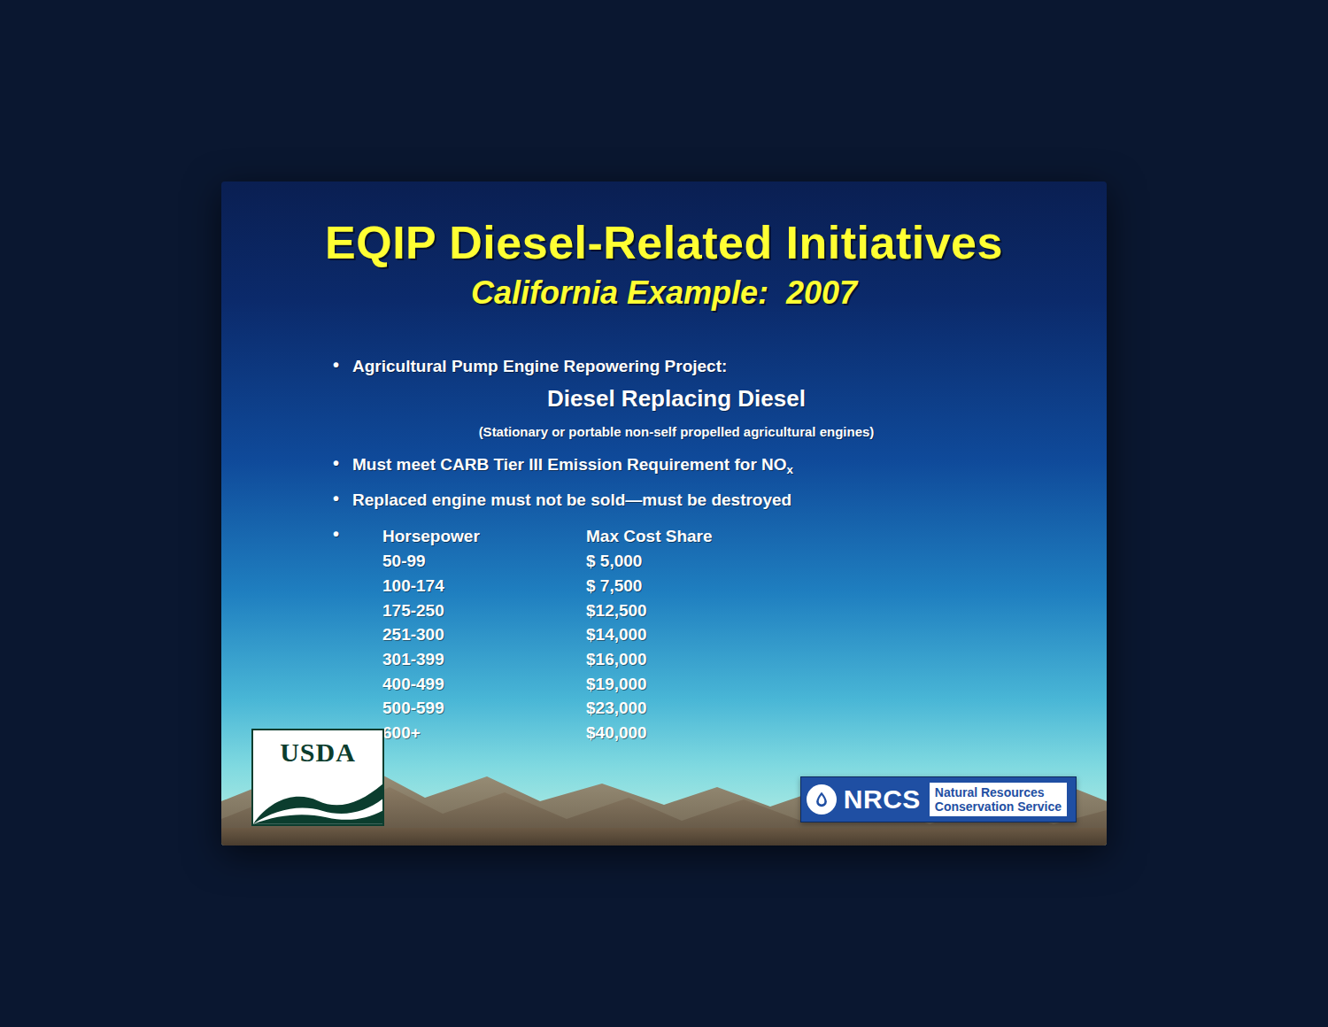EQIP Diesel-Related Initiatives
California Example: 2007
Agricultural Pump Engine Repowering Project: Diesel Replacing Diesel (Stationary or portable non-self propelled agricultural engines)
Must meet CARB Tier III Emission Requirement for NOx
Replaced engine must not be sold—must be destroyed
| Horsepower | Max Cost Share |
| --- | --- |
| 50-99 | $ 5,000 |
| 100-174 | $ 7,500 |
| 175-250 | $12,500 |
| 251-300 | $14,000 |
| 301-399 | $16,000 |
| 400-499 | $19,000 |
| 500-599 | $23,000 |
| 600+ | $40,000 |
USDA
NRCS
Natural Resources
Conservation Service